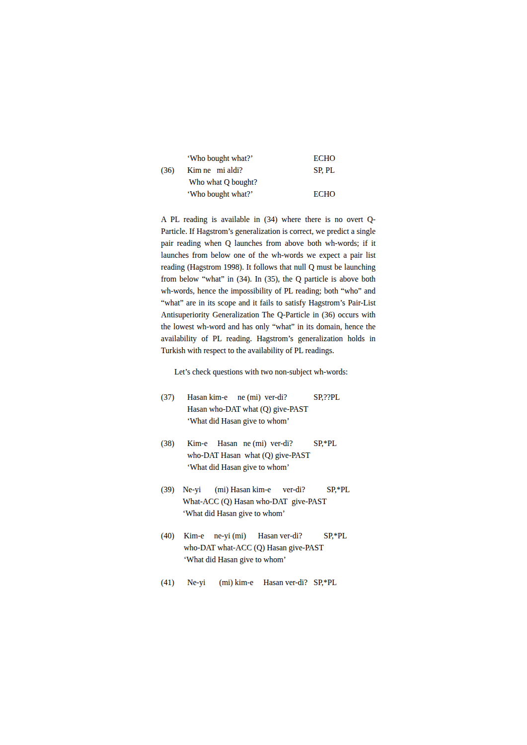| | ‘Who bought what?’ | ECHO |
| (36) | Kim ne mi aldi? | SP, PL |
| | Who what Q bought? | |
| | ‘Who bought what?’ | ECHO |
A PL reading is available in (34) where there is no overt Q-Particle. If Hagstrom’s generalization is correct, we predict a single pair reading when Q launches from above both wh-words; if it launches from below one of the wh-words we expect a pair list reading (Hagstrom 1998). It follows that null Q must be launching from below “what” in (34). In (35), the Q particle is above both wh-words, hence the impossibility of PL reading; both “who” and “what” are in its scope and it fails to satisfy Hagstrom’s Pair-List Antisuperiority Generalization The Q-Particle in (36) occurs with the lowest wh-word and has only “what” in its domain, hence the availability of PL reading. Hagstrom’s generalization holds in Turkish with respect to the availability of PL readings.
Let’s check questions with two non-subject wh-words:
| (37) | Hasan kim-e ne (mi) ver-di? | SP,??PL |
| | Hasan who-DAT what (Q) give-PAST | |
| | ‘What did Hasan give to whom’ | |
| (38) | Kim-e Hasan ne (mi) ver-di? | SP,*PL |
| | who-DAT Hasan what (Q) give-PAST | |
| | ‘What did Hasan give to whom’ | |
| (39) | Ne-yi (mi) Hasan kim-e ver-di? | SP,*PL |
| | What-ACC (Q) Hasan who-DAT give-PAST | |
| | ‘What did Hasan give to whom’ | |
| (40) | Kim-e ne-yi (mi) Hasan ver-di? | SP,*PL |
| | who-DAT what-ACC (Q) Hasan give-PAST | |
| | ‘What did Hasan give to whom’ | |
| (41) | Ne-yi (mi) kim-e Hasan ver-di? | SP,*PL |